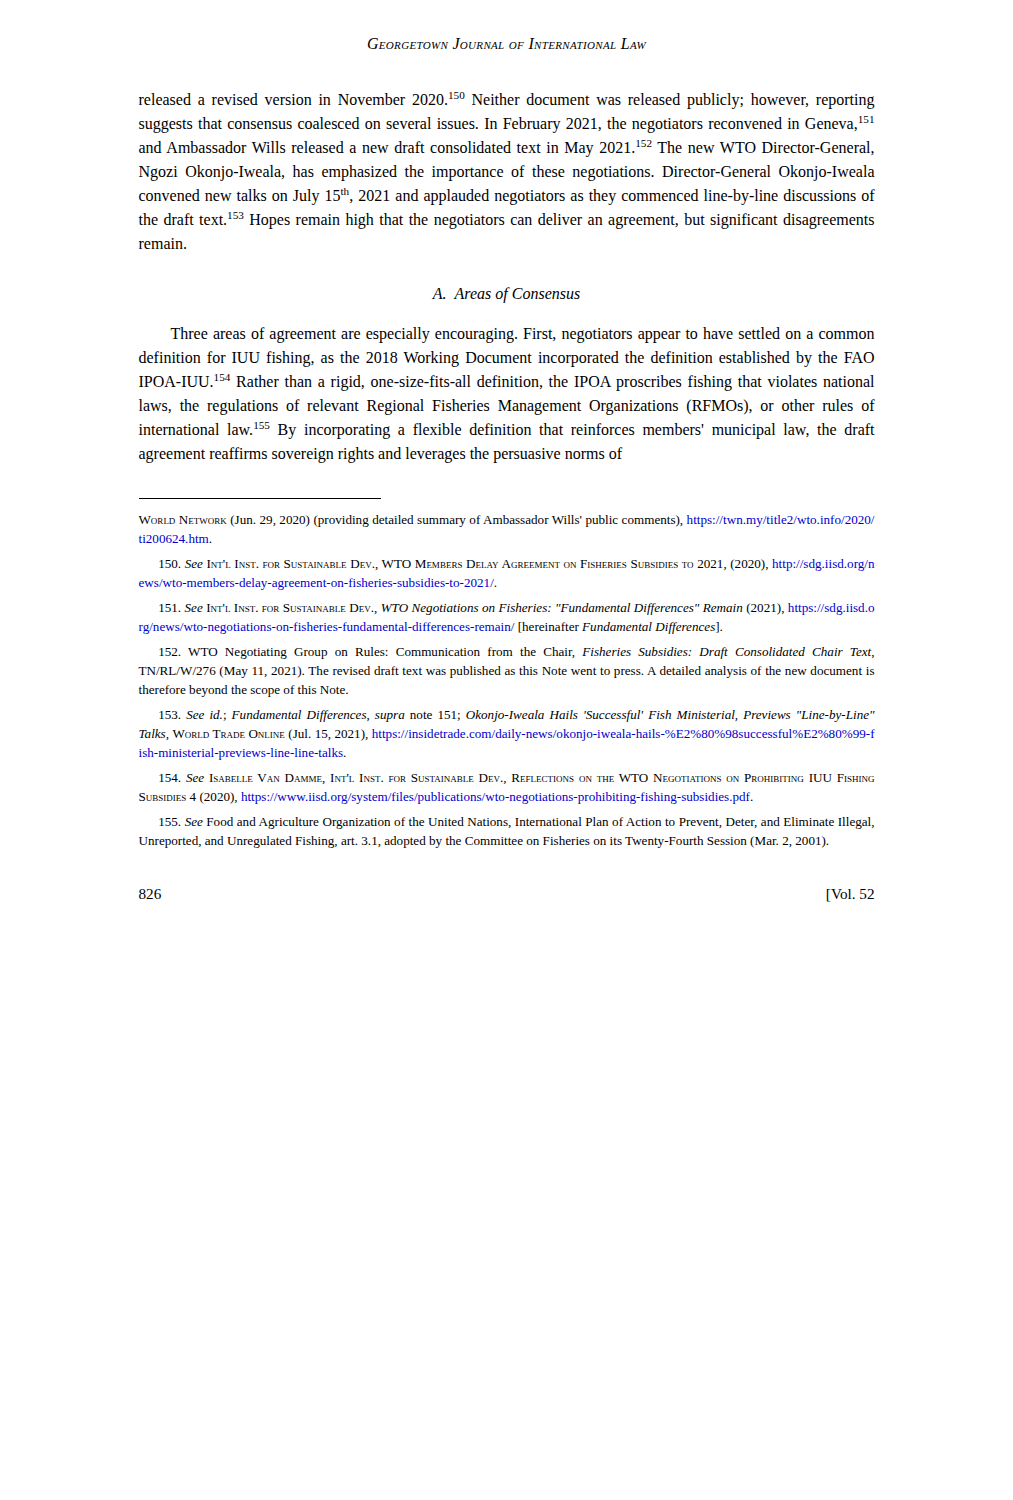Georgetown Journal of International Law
released a revised version in November 2020.150 Neither document was released publicly; however, reporting suggests that consensus coalesced on several issues. In February 2021, the negotiators reconvened in Geneva,151 and Ambassador Wills released a new draft consolidated text in May 2021.152 The new WTO Director-General, Ngozi Okonjo-Iweala, has emphasized the importance of these negotiations. Director-General Okonjo-Iweala convened new talks on July 15th, 2021 and applauded negotiators as they commenced line-by-line discussions of the draft text.153 Hopes remain high that the negotiators can deliver an agreement, but significant disagreements remain.
A. Areas of Consensus
Three areas of agreement are especially encouraging. First, negotiators appear to have settled on a common definition for IUU fishing, as the 2018 Working Document incorporated the definition established by the FAO IPOA-IUU.154 Rather than a rigid, one-size-fits-all definition, the IPOA proscribes fishing that violates national laws, the regulations of relevant Regional Fisheries Management Organizations (RFMOs), or other rules of international law.155 By incorporating a flexible definition that reinforces members' municipal law, the draft agreement reaffirms sovereign rights and leverages the persuasive norms of
World Network (Jun. 29, 2020) (providing detailed summary of Ambassador Wills' public comments), https://twn.my/title2/wto.info/2020/ti200624.htm.
150. See Int'l Inst. for Sustainable Dev., WTO Members Delay Agreement on Fisheries Subsidies to 2021, (2020), http://sdg.iisd.org/news/wto-members-delay-agreement-on-fisheries-subsidies-to-2021/.
151. See Int'l Inst. for Sustainable Dev., WTO Negotiations on Fisheries: "Fundamental Differences" Remain (2021), https://sdg.iisd.org/news/wto-negotiations-on-fisheries-fundamental-differences-remain/ [hereinafter Fundamental Differences].
152. WTO Negotiating Group on Rules: Communication from the Chair, Fisheries Subsidies: Draft Consolidated Chair Text, TN/RL/W/276 (May 11, 2021). The revised draft text was published as this Note went to press. A detailed analysis of the new document is therefore beyond the scope of this Note.
153. See id.; Fundamental Differences, supra note 151; Okonjo-Iweala Hails 'Successful' Fish Ministerial, Previews "Line-by-Line" Talks, World Trade Online (Jul. 15, 2021), https://insidetrade.com/daily-news/okonjo-iweala-hails-%E2%80%98successful%E2%80%99-fish-ministerial-previews-line-line-talks.
154. See Isabelle Van Damme, Int'l Inst. for Sustainable Dev., Reflections on the WTO Negotiations on Prohibiting IUU Fishing Subsidies 4 (2020), https://www.iisd.org/system/files/publications/wto-negotiations-prohibiting-fishing-subsidies.pdf.
155. See Food and Agriculture Organization of the United Nations, International Plan of Action to Prevent, Deter, and Eliminate Illegal, Unreported, and Unregulated Fishing, art. 3.1, adopted by the Committee on Fisheries on its Twenty-Fourth Session (Mar. 2, 2001).
826 [Vol. 52